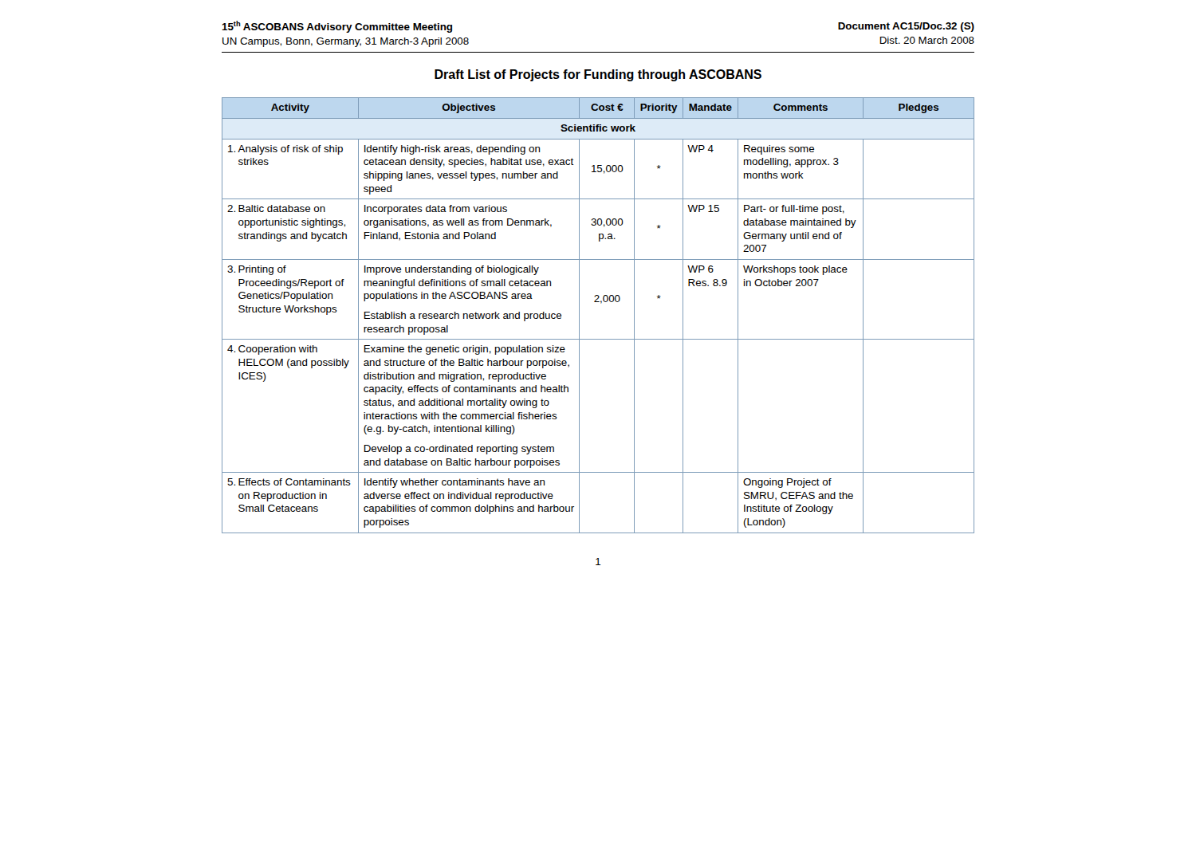15th ASCOBANS Advisory Committee Meeting
UN Campus, Bonn, Germany, 31 March-3 April 2008
Document AC15/Doc.32 (S)
Dist. 20 March 2008
Draft List of Projects for Funding through ASCOBANS
| Activity | Objectives | Cost € | Priority | Mandate | Comments | Pledges |
| --- | --- | --- | --- | --- | --- | --- |
| Scientific work |
| 1. | Analysis of risk of ship strikes | Identify high-risk areas, depending on cetacean density, species, habitat use, exact shipping lanes, vessel types, number and speed | 15,000 | * | WP 4 | Requires some modelling, approx. 3 months work | |
| 2. | Baltic database on opportunistic sightings, strandings and bycatch | Incorporates data from various organisations, as well as from Denmark, Finland, Estonia and Poland | 30,000 p.a. | * | WP 15 | Part- or full-time post, database maintained by Germany until end of 2007 | |
| 3. | Printing of Proceedings/Report of Genetics/Population Structure Workshops | Improve understanding of biologically meaningful definitions of small cetacean populations in the ASCOBANS area Establish a research network and produce research proposal | 2,000 | * | WP 6 Res. 8.9 | Workshops took place in October 2007 | |
| 4. | Cooperation with HELCOM (and possibly ICES) | Examine the genetic origin, population size and structure of the Baltic harbour porpoise, distribution and migration, reproductive capacity, effects of contaminants and health status, and additional mortality owing to interactions with the commercial fisheries (e.g. by-catch, intentional killing) Develop a co-ordinated reporting system and database on Baltic harbour porpoises | | | | | |
| 5. | Effects of Contaminants on Reproduction in Small Cetaceans | Identify whether contaminants have an adverse effect on individual reproductive capabilities of common dolphins and harbour porpoises | | | | Ongoing Project of SMRU, CEFAS and the Institute of Zoology (London) | |
1